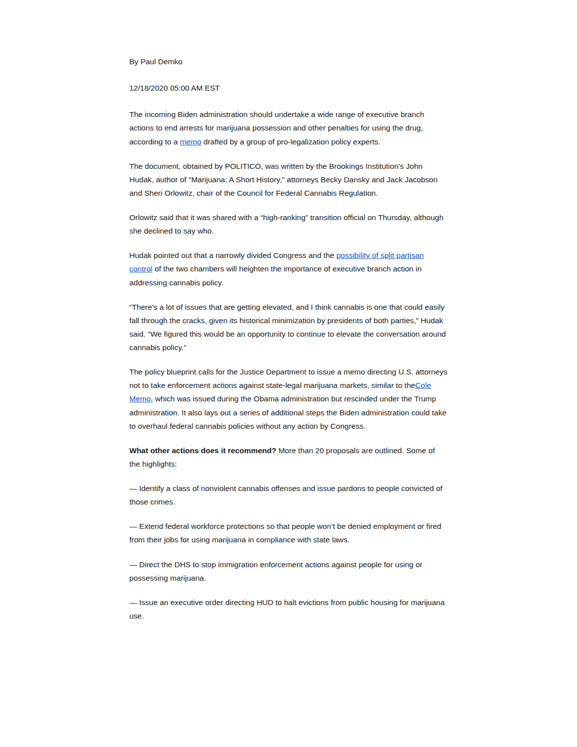By Paul Demko
12/18/2020 05:00 AM EST
The incoming Biden administration should undertake a wide range of executive branch actions to end arrests for marijuana possession and other penalties for using the drug, according to a memo drafted by a group of pro-legalization policy experts.
The document, obtained by POLITICO, was written by the Brookings Institution's John Hudak, author of "Marijuana: A Short History," attorneys Becky Dansky and Jack Jacobson and Sheri Orlowitz, chair of the Council for Federal Cannabis Regulation.
Orlowitz said that it was shared with a “high-ranking” transition official on Thursday, although she declined to say who.
Hudak pointed out that a narrowly divided Congress and the possibility of split partisan control of the two chambers will heighten the importance of executive branch action in addressing cannabis policy.
“There's a lot of issues that are getting elevated, and I think cannabis is one that could easily fall through the cracks, given its historical minimization by presidents of both parties,” Hudak said. “We figured this would be an opportunity to continue to elevate the conversation around cannabis policy.”
The policy blueprint calls for the Justice Department to issue a memo directing U.S. attorneys not to take enforcement actions against state-legal marijuana markets, similar to theCole Memo, which was issued during the Obama administration but rescinded under the Trump administration. It also lays out a series of additional steps the Biden administration could take to overhaul federal cannabis policies without any action by Congress.
What other actions does it recommend? More than 20 proposals are outlined. Some of the highlights:
— Identify a class of nonviolent cannabis offenses and issue pardons to people convicted of those crimes.
— Extend federal workforce protections so that people won’t be denied employment or fired from their jobs for using marijuana in compliance with state laws.
— Direct the DHS to stop immigration enforcement actions against people for using or possessing marijuana.
— Issue an executive order directing HUD to halt evictions from public housing for marijuana use.